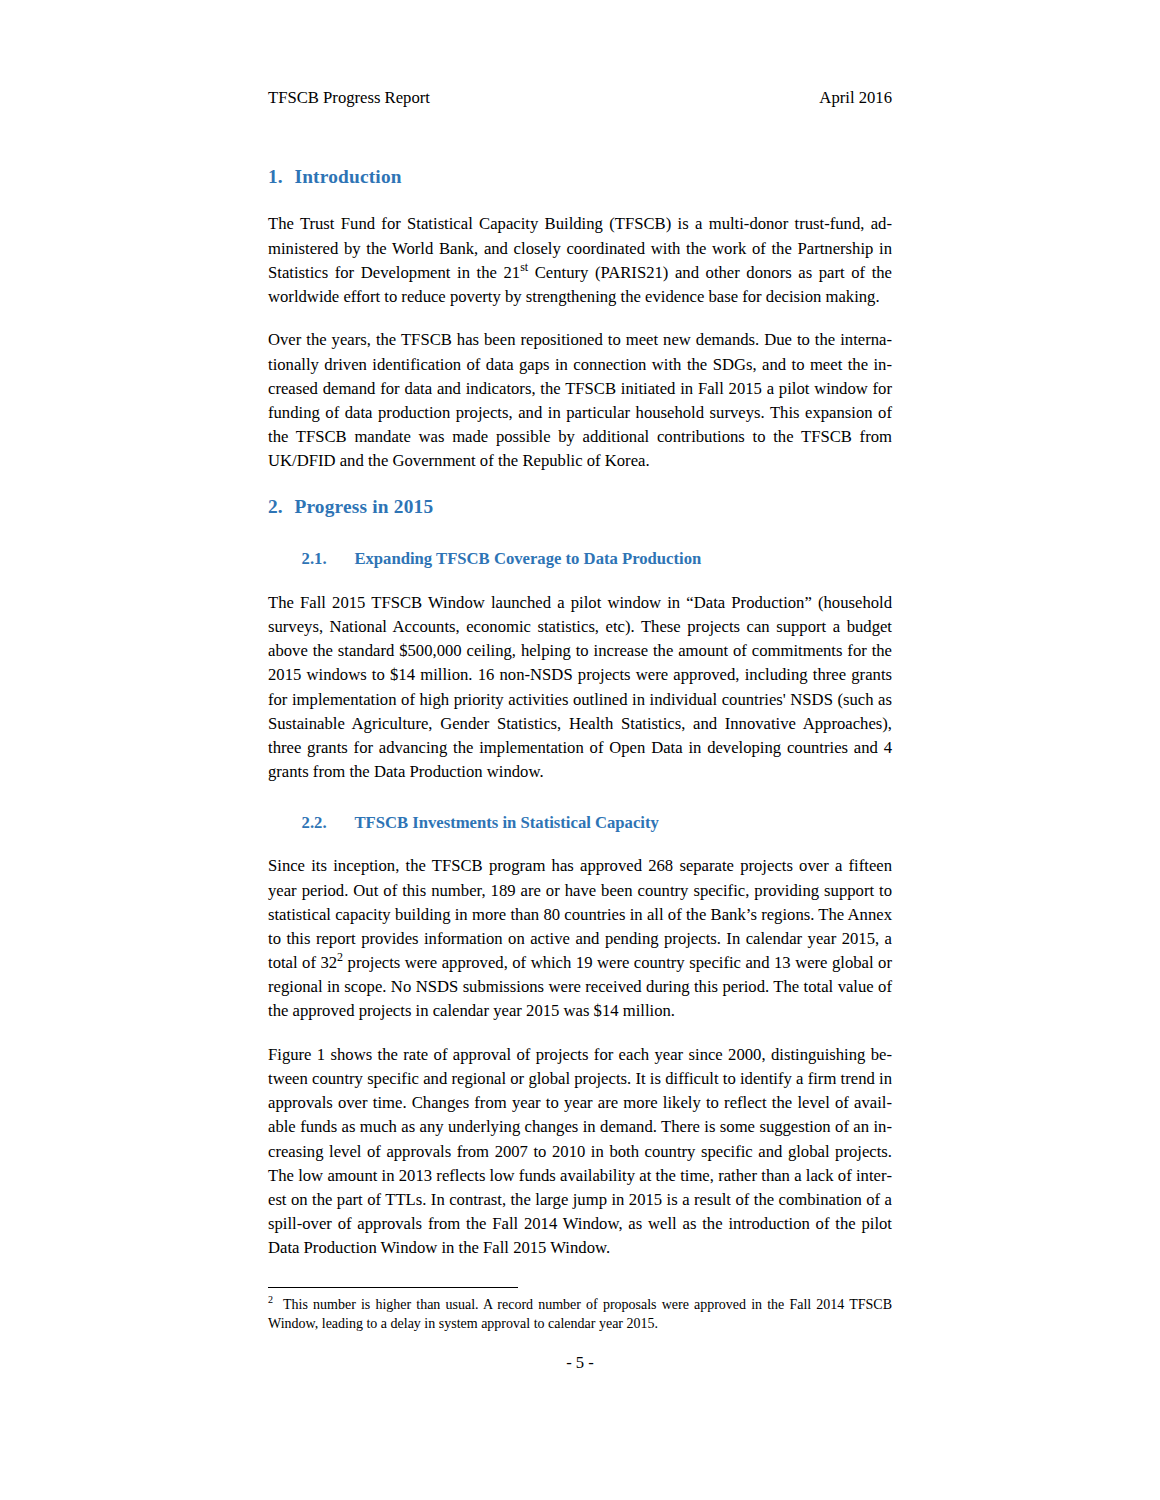TFSCB Progress Report April 2016
1. Introduction
The Trust Fund for Statistical Capacity Building (TFSCB) is a multi-donor trust-fund, administered by the World Bank, and closely coordinated with the work of the Partnership in Statistics for Development in the 21st Century (PARIS21) and other donors as part of the worldwide effort to reduce poverty by strengthening the evidence base for decision making.
Over the years, the TFSCB has been repositioned to meet new demands. Due to the internationally driven identification of data gaps in connection with the SDGs, and to meet the increased demand for data and indicators, the TFSCB initiated in Fall 2015 a pilot window for funding of data production projects, and in particular household surveys. This expansion of the TFSCB mandate was made possible by additional contributions to the TFSCB from UK/DFID and the Government of the Republic of Korea.
2. Progress in 2015
2.1. Expanding TFSCB Coverage to Data Production
The Fall 2015 TFSCB Window launched a pilot window in “Data Production” (household surveys, National Accounts, economic statistics, etc). These projects can support a budget above the standard $500,000 ceiling, helping to increase the amount of commitments for the 2015 windows to $14 million. 16 non-NSDS projects were approved, including three grants for implementation of high priority activities outlined in individual countries' NSDS (such as Sustainable Agriculture, Gender Statistics, Health Statistics, and Innovative Approaches), three grants for advancing the implementation of Open Data in developing countries and 4 grants from the Data Production window.
2.2. TFSCB Investments in Statistical Capacity
Since its inception, the TFSCB program has approved 268 separate projects over a fifteen year period. Out of this number, 189 are or have been country specific, providing support to statistical capacity building in more than 80 countries in all of the Bank’s regions. The Annex to this report provides information on active and pending projects. In calendar year 2015, a total of 322 projects were approved, of which 19 were country specific and 13 were global or regional in scope. No NSDS submissions were received during this period. The total value of the approved projects in calendar year 2015 was $14 million.
Figure 1 shows the rate of approval of projects for each year since 2000, distinguishing between country specific and regional or global projects. It is difficult to identify a firm trend in approvals over time. Changes from year to year are more likely to reflect the level of available funds as much as any underlying changes in demand. There is some suggestion of an increasing level of approvals from 2007 to 2010 in both country specific and global projects. The low amount in 2013 reflects low funds availability at the time, rather than a lack of interest on the part of TTLs. In contrast, the large jump in 2015 is a result of the combination of a spill-over of approvals from the Fall 2014 Window, as well as the introduction of the pilot Data Production Window in the Fall 2015 Window.
2 This number is higher than usual. A record number of proposals were approved in the Fall 2014 TFSCB Window, leading to a delay in system approval to calendar year 2015.
- 5 -